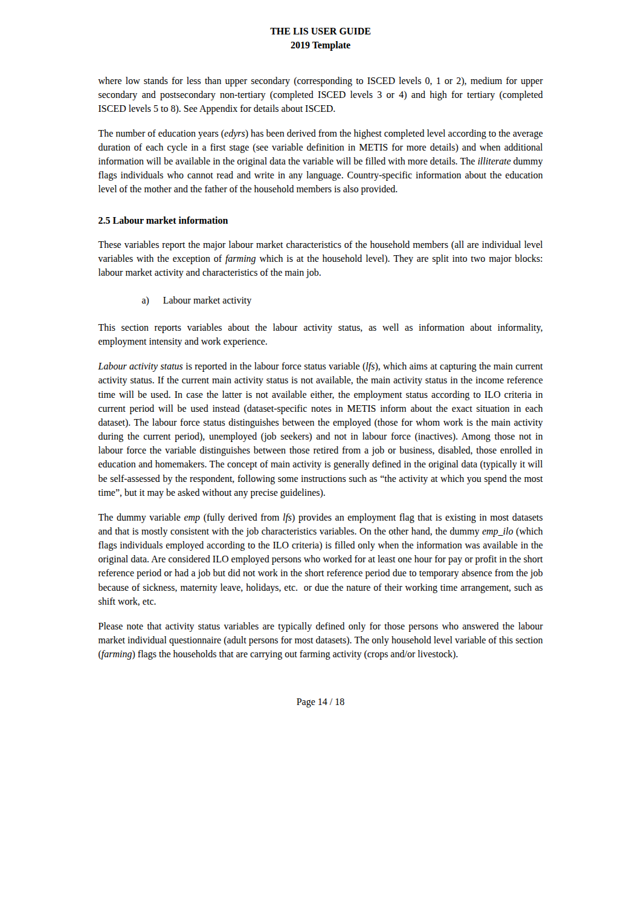THE LIS USER GUIDE 2019 Template
where low stands for less than upper secondary (corresponding to ISCED levels 0, 1 or 2), medium for upper secondary and postsecondary non-tertiary (completed ISCED levels 3 or 4) and high for tertiary (completed ISCED levels 5 to 8). See Appendix for details about ISCED.
The number of education years (edyrs) has been derived from the highest completed level according to the average duration of each cycle in a first stage (see variable definition in METIS for more details) and when additional information will be available in the original data the variable will be filled with more details. The illiterate dummy flags individuals who cannot read and write in any language. Country-specific information about the education level of the mother and the father of the household members is also provided.
2.5 Labour market information
These variables report the major labour market characteristics of the household members (all are individual level variables with the exception of farming which is at the household level). They are split into two major blocks: labour market activity and characteristics of the main job.
a) Labour market activity
This section reports variables about the labour activity status, as well as information about informality, employment intensity and work experience.
Labour activity status is reported in the labour force status variable (lfs), which aims at capturing the main current activity status. If the current main activity status is not available, the main activity status in the income reference time will be used. In case the latter is not available either, the employment status according to ILO criteria in current period will be used instead (dataset-specific notes in METIS inform about the exact situation in each dataset). The labour force status distinguishes between the employed (those for whom work is the main activity during the current period), unemployed (job seekers) and not in labour force (inactives). Among those not in labour force the variable distinguishes between those retired from a job or business, disabled, those enrolled in education and homemakers. The concept of main activity is generally defined in the original data (typically it will be self-assessed by the respondent, following some instructions such as “the activity at which you spend the most time”, but it may be asked without any precise guidelines).
The dummy variable emp (fully derived from lfs) provides an employment flag that is existing in most datasets and that is mostly consistent with the job characteristics variables. On the other hand, the dummy emp_ilo (which flags individuals employed according to the ILO criteria) is filled only when the information was available in the original data. Are considered ILO employed persons who worked for at least one hour for pay or profit in the short reference period or had a job but did not work in the short reference period due to temporary absence from the job because of sickness, maternity leave, holidays, etc. or due the nature of their working time arrangement, such as shift work, etc.
Please note that activity status variables are typically defined only for those persons who answered the labour market individual questionnaire (adult persons for most datasets). The only household level variable of this section (farming) flags the households that are carrying out farming activity (crops and/or livestock).
Page 14 / 18